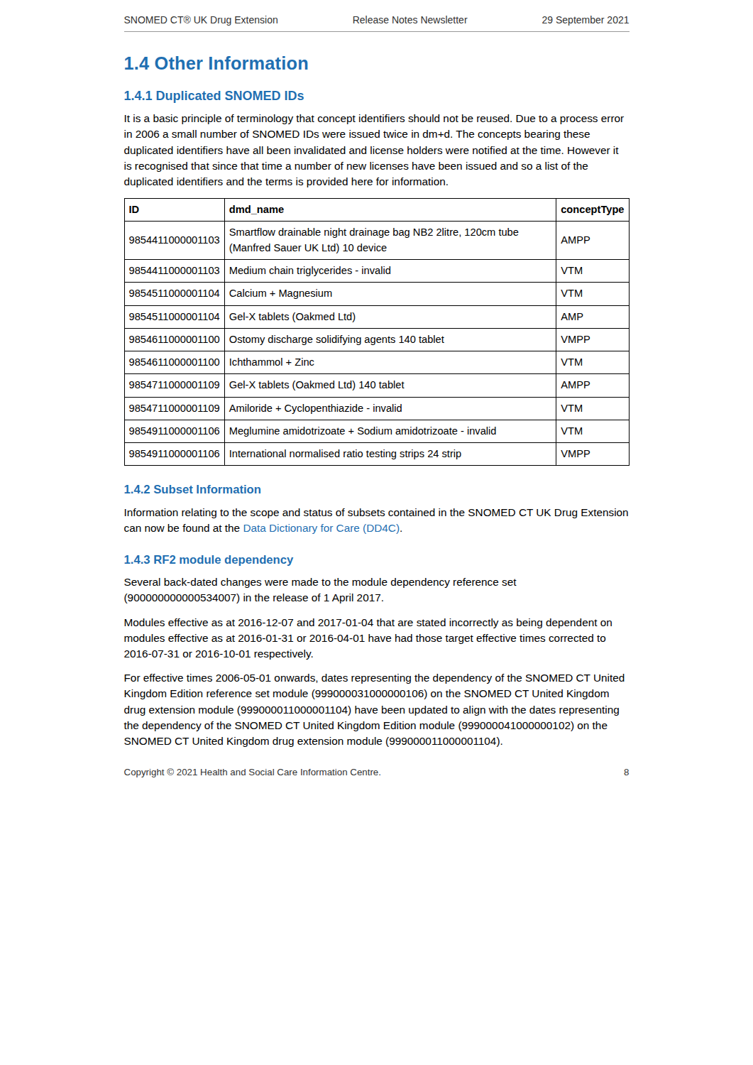SNOMED CT® UK Drug Extension
Release Notes Newsletter
29 September 2021
1.4 Other Information
1.4.1 Duplicated SNOMED IDs
It is a basic principle of terminology that concept identifiers should not be reused. Due to a process error in 2006 a small number of SNOMED IDs were issued twice in dm+d. The concepts bearing these duplicated identifiers have all been invalidated and license holders were notified at the time. However it is recognised that since that time a number of new licenses have been issued and so a list of the duplicated identifiers and the terms is provided here for information.
| ID | dmd_name | conceptType |
| --- | --- | --- |
| 9854411000001103 | Smartflow drainable night drainage bag NB2 2litre, 120cm tube (Manfred Sauer UK Ltd) 10 device | AMPP |
| 9854411000001103 | Medium chain triglycerides - invalid | VTM |
| 9854511000001104 | Calcium + Magnesium | VTM |
| 9854511000001104 | Gel-X tablets (Oakmed Ltd) | AMP |
| 9854611000001100 | Ostomy discharge solidifying agents 140 tablet | VMPP |
| 9854611000001100 | Ichthammol + Zinc | VTM |
| 9854711000001109 | Gel-X tablets (Oakmed Ltd) 140 tablet | AMPP |
| 9854711000001109 | Amiloride + Cyclopenthiazide - invalid | VTM |
| 9854911000001106 | Meglumine amidotrizoate + Sodium amidotrizoate - invalid | VTM |
| 9854911000001106 | International normalised ratio testing strips 24 strip | VMPP |
1.4.2 Subset Information
Information relating to the scope and status of subsets contained in the SNOMED CT UK Drug Extension can now be found at the Data Dictionary for Care (DD4C).
1.4.3 RF2 module dependency
Several back-dated changes were made to the module dependency reference set (900000000000534007) in the release of 1 April 2017.
Modules effective as at 2016-12-07 and 2017-01-04 that are stated incorrectly as being dependent on modules effective as at 2016-01-31 or 2016-04-01 have had those target effective times corrected to 2016-07-31 or 2016-10-01 respectively.
For effective times 2006-05-01 onwards, dates representing the dependency of the SNOMED CT United Kingdom Edition reference set module (999000031000000106) on the SNOMED CT United Kingdom drug extension module (999000011000001104) have been updated to align with the dates representing the dependency of the SNOMED CT United Kingdom Edition module (999000041000000102) on the SNOMED CT United Kingdom drug extension module (999000011000001104).
Copyright © 2021 Health and Social Care Information Centre.
8